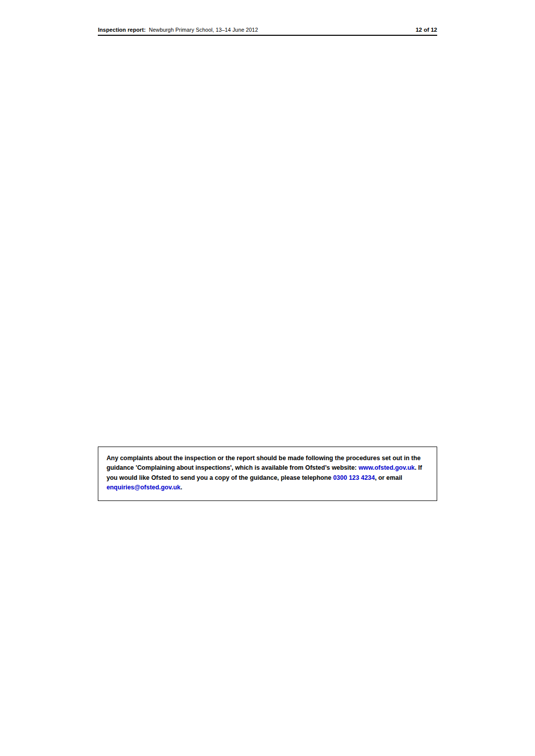Inspection report: Newburgh Primary School, 13–14 June 2012
12 of 12
Any complaints about the inspection or the report should be made following the procedures set out in the guidance 'Complaining about inspections', which is available from Ofsted’s website: www.ofsted.gov.uk. If you would like Ofsted to send you a copy of the guidance, please telephone 0300 123 4234, or email enquiries@ofsted.gov.uk.